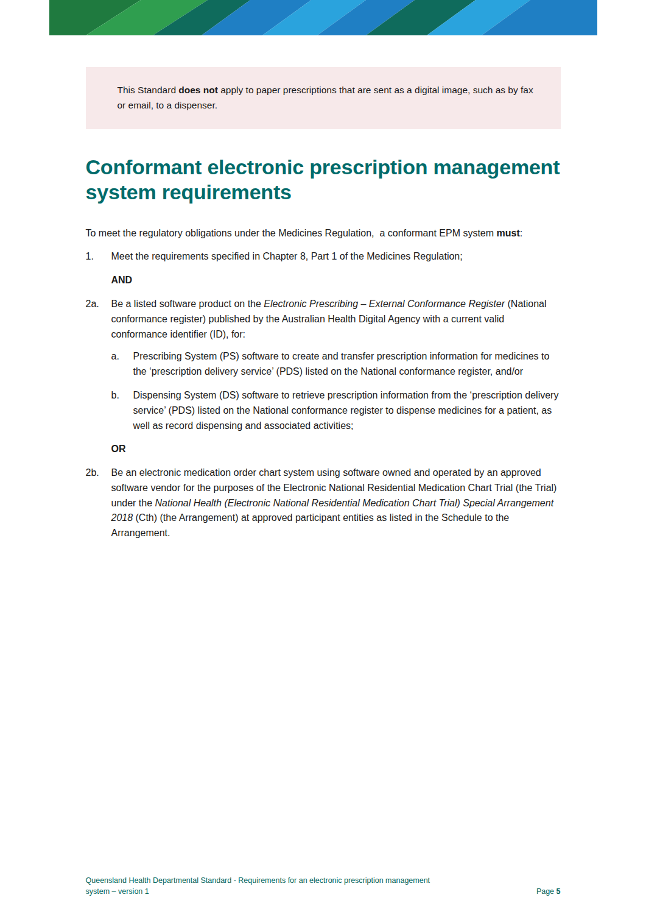This Standard does not apply to paper prescriptions that are sent as a digital image, such as by fax or email, to a dispenser.
Conformant electronic prescription management system requirements
To meet the regulatory obligations under the Medicines Regulation, a conformant EPM system must:
1. Meet the requirements specified in Chapter 8, Part 1 of the Medicines Regulation;
AND
2a. Be a listed software product on the Electronic Prescribing – External Conformance Register (National conformance register) published by the Australian Health Digital Agency with a current valid conformance identifier (ID), for:
a. Prescribing System (PS) software to create and transfer prescription information for medicines to the ‘prescription delivery service’ (PDS) listed on the National conformance register, and/or
b. Dispensing System (DS) software to retrieve prescription information from the ‘prescription delivery service’ (PDS) listed on the National conformance register to dispense medicines for a patient, as well as record dispensing and associated activities;
OR
2b. Be an electronic medication order chart system using software owned and operated by an approved software vendor for the purposes of the Electronic National Residential Medication Chart Trial (the Trial) under the National Health (Electronic National Residential Medication Chart Trial) Special Arrangement 2018 (Cth) (the Arrangement) at approved participant entities as listed in the Schedule to the Arrangement.
Queensland Health Departmental Standard - Requirements for an electronic prescription management system – version 1
Page 5